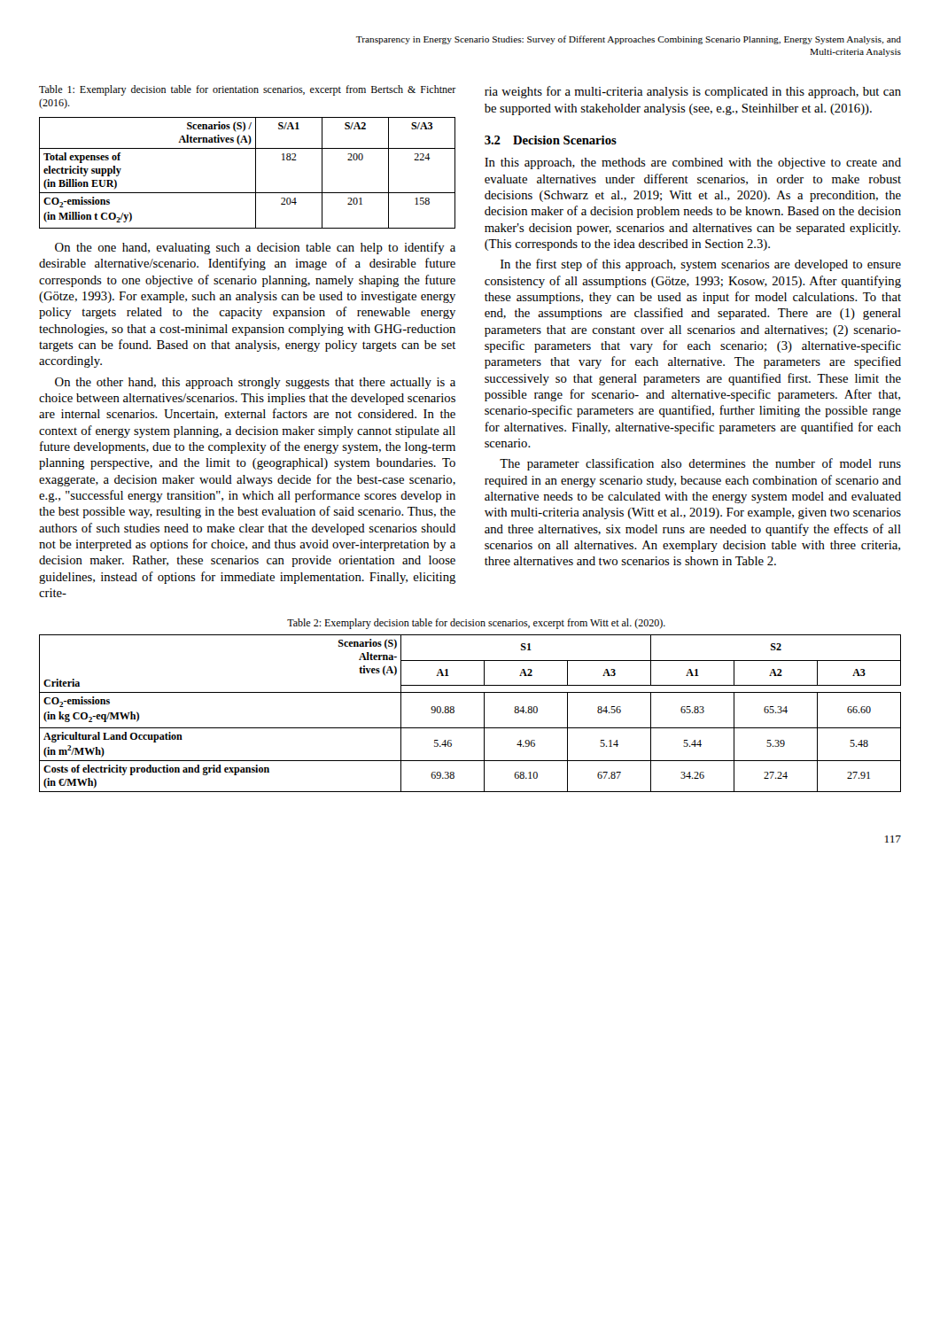Transparency in Energy Scenario Studies: Survey of Different Approaches Combining Scenario Planning, Energy System Analysis, and
Multi-criteria Analysis
Table 1: Exemplary decision table for orientation scenarios, excerpt from Bertsch & Fichtner (2016).
| Scenarios (S) / Alternatives (A) | S/A1 | S/A2 | S/A3 |
| --- | --- | --- | --- |
| Total expenses of electricity supply (in Billion EUR) | 182 | 200 | 224 |
| CO 2 -emissions (in Million t CO 2 /y) | 204 | 201 | 158 |
On the one hand, evaluating such a decision table can help to identify a desirable alternative/scenario. Identifying an image of a desirable future corresponds to one objective of scenario planning, namely shaping the future (Götze, 1993). For example, such an analysis can be used to investigate energy policy targets related to the capacity expansion of renewable energy technologies, so that a cost-minimal expansion complying with GHG-reduction targets can be found. Based on that analysis, energy policy targets can be set accordingly.
On the other hand, this approach strongly suggests that there actually is a choice between alternatives/scenarios. This implies that the developed scenarios are internal scenarios. Uncertain, external factors are not considered. In the context of energy system planning, a decision maker simply cannot stipulate all future developments, due to the complexity of the energy system, the long-term planning perspective, and the limit to (geographical) system boundaries. To exaggerate, a decision maker would always decide for the best-case scenario, e.g., "successful energy transition", in which all performance scores develop in the best possible way, resulting in the best evaluation of said scenario. Thus, the authors of such studies need to make clear that the developed scenarios should not be interpreted as options for choice, and thus avoid over-interpretation by a decision maker. Rather, these scenarios can provide orientation and loose guidelines, instead of options for immediate implementation. Finally, eliciting crite-
ria weights for a multi-criteria analysis is complicated in this approach, but can be supported with stakeholder analysis (see, e.g., Steinhilber et al. (2016)).
3.2 Decision Scenarios
In this approach, the methods are combined with the objective to create and evaluate alternatives under different scenarios, in order to make robust decisions (Schwarz et al., 2019; Witt et al., 2020). As a precondition, the decision maker of a decision problem needs to be known. Based on the decision maker's decision power, scenarios and alternatives can be separated explicitly. (This corresponds to the idea described in Section 2.3).
In the first step of this approach, system scenarios are developed to ensure consistency of all assumptions (Götze, 1993; Kosow, 2015). After quantifying these assumptions, they can be used as input for model calculations. To that end, the assumptions are classified and separated. There are (1) general parameters that are constant over all scenarios and alternatives; (2) scenario-specific parameters that vary for each scenario; (3) alternative-specific parameters that vary for each alternative. The parameters are specified successively so that general parameters are quantified first. These limit the possible range for scenario- and alternative-specific parameters. After that, scenario-specific parameters are quantified, further limiting the possible range for alternatives. Finally, alternative-specific parameters are quantified for each scenario.
The parameter classification also determines the number of model runs required in an energy scenario study, because each combination of scenario and alternative needs to be calculated with the energy system model and evaluated with multi-criteria analysis (Witt et al., 2019). For example, given two scenarios and three alternatives, six model runs are needed to quantify the effects of all scenarios on all alternatives. An exemplary decision table with three criteria, three alternatives and two scenarios is shown in Table 2.
Table 2: Exemplary decision table for decision scenarios, excerpt from Witt et al. (2020).
| Scenarios (S) Alterna- tives (A) Criteria | S1 | S2 |
| A1 | A2 | A3 | A1 | A2 | A3 |
| CO 2 -emissions (in kg CO 2 -eq/MWh) | 90.88 | 84.80 | 84.56 | 65.83 | 65.34 | 66.60 |
| Agricultural Land Occupation (in m 2 /MWh) | 5.46 | 4.96 | 5.14 | 5.44 | 5.39 | 5.48 |
| Costs of electricity production and grid expansion (in €/MWh) | 69.38 | 68.10 | 67.87 | 34.26 | 27.24 | 27.91 |
117